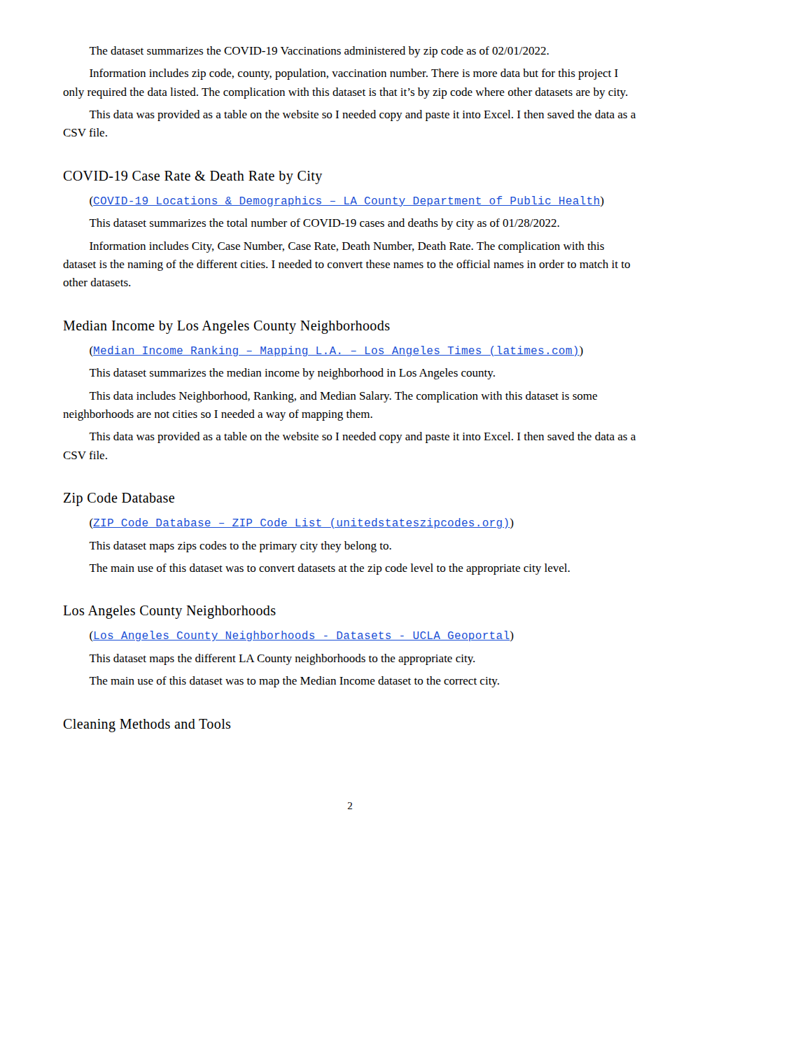The dataset summarizes the COVID-19 Vaccinations administered by zip code as of 02/01/2022.
Information includes zip code, county, population, vaccination number. There is more data but for this project I only required the data listed. The complication with this dataset is that it’s by zip code where other datasets are by city.
This data was provided as a table on the website so I needed copy and paste it into Excel. I then saved the data as a CSV file.
COVID-19 Case Rate & Death Rate by City
(COVID-19 Locations & Demographics – LA County Department of Public Health)
This dataset summarizes the total number of COVID-19 cases and deaths by city as of 01/28/2022.
Information includes City, Case Number, Case Rate, Death Number, Death Rate. The complication with this dataset is the naming of the different cities. I needed to convert these names to the official names in order to match it to other datasets.
Median Income by Los Angeles County Neighborhoods
(Median Income Ranking – Mapping L.A. – Los Angeles Times (latimes.com))
This dataset summarizes the median income by neighborhood in Los Angeles county.
This data includes Neighborhood, Ranking, and Median Salary. The complication with this dataset is some neighborhoods are not cities so I needed a way of mapping them.
This data was provided as a table on the website so I needed copy and paste it into Excel. I then saved the data as a CSV file.
Zip Code Database
(ZIP Code Database – ZIP Code List (unitedstateszipcodes.org))
This dataset maps zips codes to the primary city they belong to.
The main use of this dataset was to convert datasets at the zip code level to the appropriate city level.
Los Angeles County Neighborhoods
(Los Angeles County Neighborhoods - Datasets - UCLA Geoportal)
This dataset maps the different LA County neighborhoods to the appropriate city.
The main use of this dataset was to map the Median Income dataset to the correct city.
Cleaning Methods and Tools
2